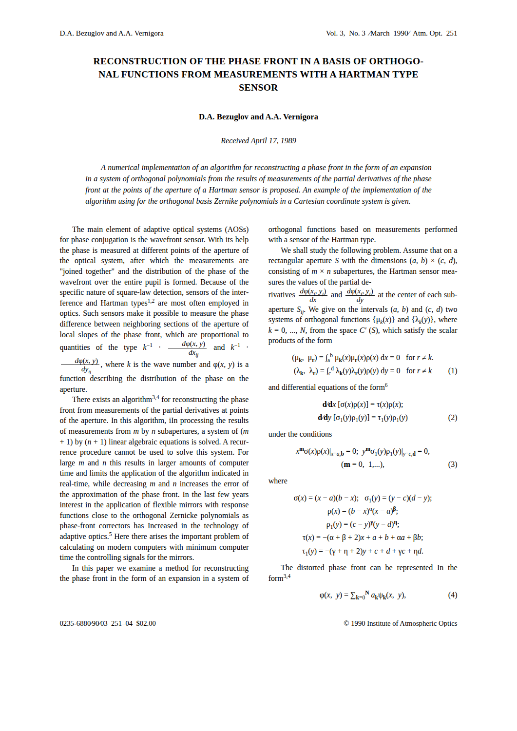D.A. Bezuglov and A.A. Vernigora
Vol. 3, No. 3 ∕March 1990∕ Atm. Opt. 251
Reconstruction of the phase front in a basis of orthogo-
nal functions from measurements with a Hartman type
sensor
D.A. Bezuglov and A.A. Vernigora
Received April 17, 1989
A numerical implementation of an algorithm for reconstructing a phase front in the form of an expansion in a system of orthogonal polynomials from the results of measurements of the partial derivatives of the phase front at the points of the aperture of a Hartman sensor is proposed. An example of the implementation of the algorithm using for the orthogonal basis Zernike polynomials in a Cartesian coordinate system is given.
The main element of adaptive optical systems (AOSs) for phase conjugation is the wavefront sensor. With its help the phase is measured at different points of the aperture of the optical system, after which the measurements are "joined together" and the distribution of the phase of the wavefront over the entire pupil is formed. Because of the specific nature of square-law detection, sensors of the interference and Hartman types1,2 are most often employed in optics. Such sensors make it possible to measure the phase difference between neighboring sections of the aperture of local slopes of the phase front, which are proportional to quantities of the type k−1 · dφ(x, y) dxij and k−1 · dφ(x, y) dyij, where k is the wave number and φ(x, y) is a function describing the distribution of the phase on the aperture.
There exists an algorithm3,4 for reconstructing the phase front from measurements of the partial derivatives at points of the aperture. In this algorithm, iIn processing the results of measurements from m by n subapertures, a system of (m + 1) by (n + 1) linear algebraic equations is solved. A recurrence procedure cannot be used to solve this system. For large m and n this results in larger amounts of computer time and limits the application of the algorithm indicated in real-time, while decreasing m and n increases the error of the approximation of the phase front. In the last few years interest in the application of flexible mirrors with response functions close to the orthogonal Zernicke polynomials as phase-front correctors has Increased in the technology of adaptive optics.5 Here there arises the important problem of calculating on modern computers with minimum computer time the controlling signals for the mirrors.
In this paper we examine a method for reconstructing the phase front in the form of an expansion in a system of orthogonal functions based on measurements performed with a sensor of the Hartman type.
We shall study the following problem. Assume that on a rectangular aperture S with the dimensions (a, b) × (c, d), consisting of m × n subapertures, the Hartman sensor measures the values of the partial de-
rivatives dφ(xi, yj) dx and dφ(xi, yj) dy at the center of each subaperture Sij. We give on the intervals (a, b) and (c, d) two systems of orthogonal functions {μk(x)} and {λk(y)}, where k = 0, ..., N, from the space C′ (S), which satisfy the scalar products of the form
(μk, μr) = ∫ab μk(x)μr(x)ρ(x) dx = 0 for r ≠ k. (λk, λr) = ∫cd λk(y)λr(y)ρ(y) dy = 0 for r ≠ k (1)
and differential equations of the form6
d∕dx [σ(x)ρ(x)] = τ(x)ρ(x); d∕dy [σ1(y)ρ1(y)] = τ1(y)ρ1(y) (2)
under the conditions
xmσ(x)ρ(x)|x=a,b = 0; ymσ1(y)ρ1(y)|y=c,d = 0, (m = 0, 1,...),(3)
where
σ(x) = (x − a)(b − x); σ1(y) = (y − c)(d − y); ρ(x) = (b − x)α(x − a)β; ρ1(y) = (c − y)γ(y − d)η; τ(x) = −(α + β + 2)x + a + b + αa + βb; τ1(y) = −(γ + η + 2)y + c + d + γc + ηd.
The distorted phase front can be represented In the form3,4
φ(x, y) = ∑k=0N akψk(x, y), (4)
0235-6880∕90∕03 251–04 $02.00
© 1990 Institute of Atmospheric Optics